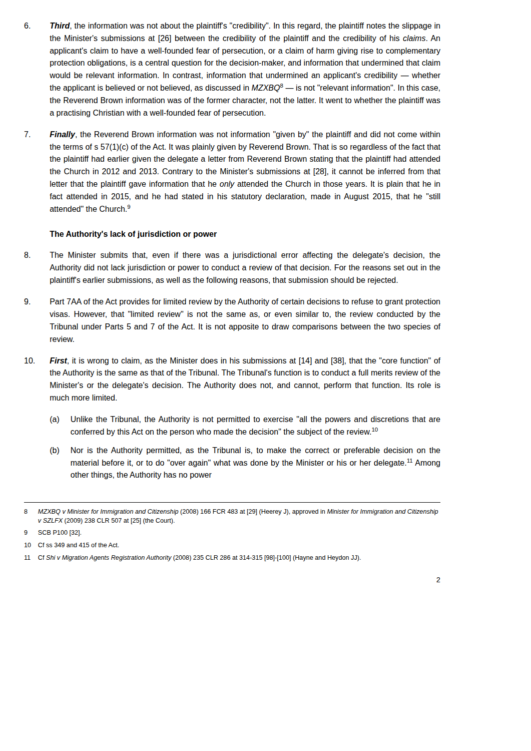6.
Third, the information was not about the plaintiff's "credibility". In this regard, the plaintiff notes the slippage in the Minister's submissions at [26] between the credibility of the plaintiff and the credibility of his claims. An applicant's claim to have a well-founded fear of persecution, or a claim of harm giving rise to complementary protection obligations, is a central question for the decision-maker, and information that undermined that claim would be relevant information. In contrast, information that undermined an applicant's credibility — whether the applicant is believed or not believed, as discussed in MZXBQ8 — is not "relevant information". In this case, the Reverend Brown information was of the former character, not the latter. It went to whether the plaintiff was a practising Christian with a well-founded fear of persecution.
7.
Finally, the Reverend Brown information was not information "given by" the plaintiff and did not come within the terms of s 57(1)(c) of the Act. It was plainly given by Reverend Brown. That is so regardless of the fact that the plaintiff had earlier given the delegate a letter from Reverend Brown stating that the plaintiff had attended the Church in 2012 and 2013. Contrary to the Minister's submissions at [28], it cannot be inferred from that letter that the plaintiff gave information that he only attended the Church in those years. It is plain that he in fact attended in 2015, and he had stated in his statutory declaration, made in August 2015, that he "still attended" the Church.9
The Authority's lack of jurisdiction or power
8.
The Minister submits that, even if there was a jurisdictional error affecting the delegate's decision, the Authority did not lack jurisdiction or power to conduct a review of that decision. For the reasons set out in the plaintiff's earlier submissions, as well as the following reasons, that submission should be rejected.
9.
Part 7AA of the Act provides for limited review by the Authority of certain decisions to refuse to grant protection visas. However, that "limited review" is not the same as, or even similar to, the review conducted by the Tribunal under Parts 5 and 7 of the Act. It is not apposite to draw comparisons between the two species of review.
10.
First, it is wrong to claim, as the Minister does in his submissions at [14] and [38], that the "core function" of the Authority is the same as that of the Tribunal. The Tribunal's function is to conduct a full merits review of the Minister's or the delegate's decision. The Authority does not, and cannot, perform that function. Its role is much more limited.
(a)
Unlike the Tribunal, the Authority is not permitted to exercise "all the powers and discretions that are conferred by this Act on the person who made the decision" the subject of the review.10
(b)
Nor is the Authority permitted, as the Tribunal is, to make the correct or preferable decision on the material before it, or to do "over again" what was done by the Minister or his or her delegate.11 Among other things, the Authority has no power
8
MZXBQ v Minister for Immigration and Citizenship (2008) 166 FCR 483 at [29] (Heerey J), approved in Minister for Immigration and Citizenship v SZLFX (2009) 238 CLR 507 at [25] (the Court).
9
SCB P100 [32].
10
Cf ss 349 and 415 of the Act.
11
Cf Shi v Migration Agents Registration Authority (2008) 235 CLR 286 at 314-315 [98]-[100] (Hayne and Heydon JJ).
2